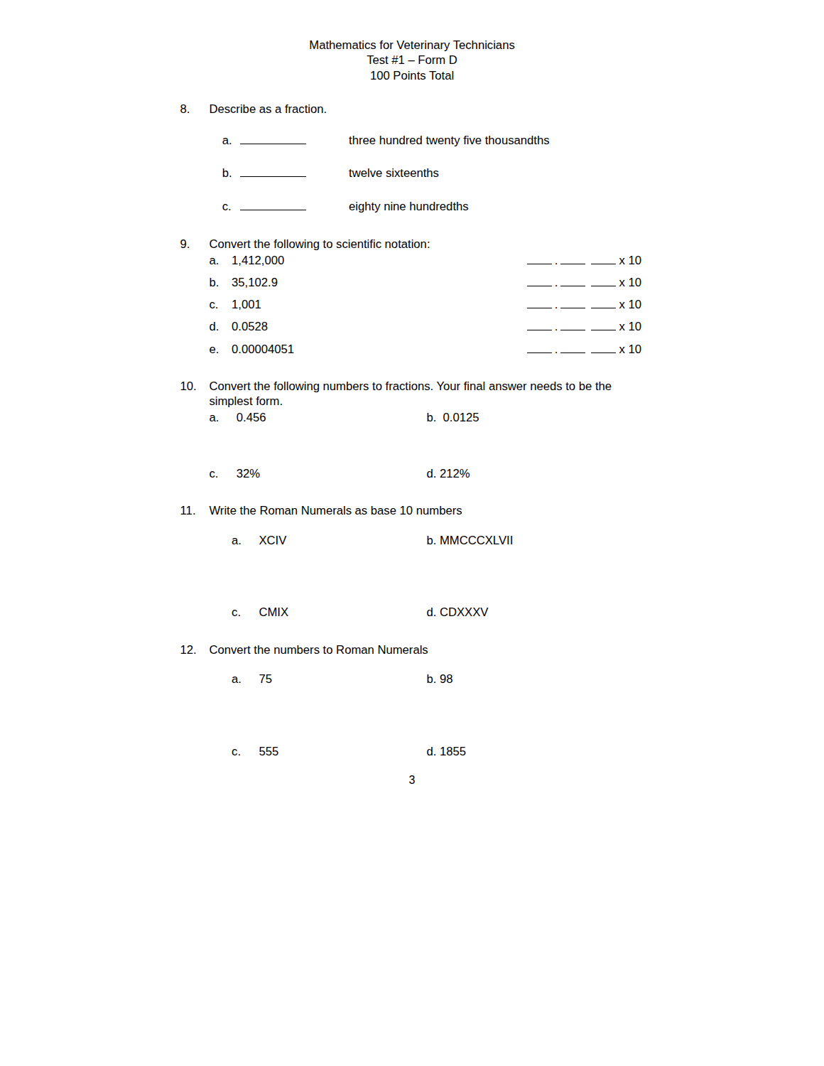Mathematics for Veterinary Technicians
Test #1 – Form D
100 Points Total
8. Describe as a fraction.
a. three hundred twenty five thousandths
b. twelve sixteenths
c. eighty nine hundredths
9. Convert the following to scientific notation:
a. 1,412,000 . x 10
b. 35,102.9 . x 10
c. 1,001 . x 10
d. 0.0528 . x 10
e. 0.00004051 . x 10
10. Convert the following numbers to fractions. Your final answer needs to be the simplest form.
a. 0.456
b. 0.0125
c. 32%
d. 212%
11. Write the Roman Numerals as base 10 numbers
a. XCIV
b. MMCCCXLVII
c. CMIX
d. CDXXXV
12. Convert the numbers to Roman Numerals
a. 75
b. 98
c. 555
d. 1855
3